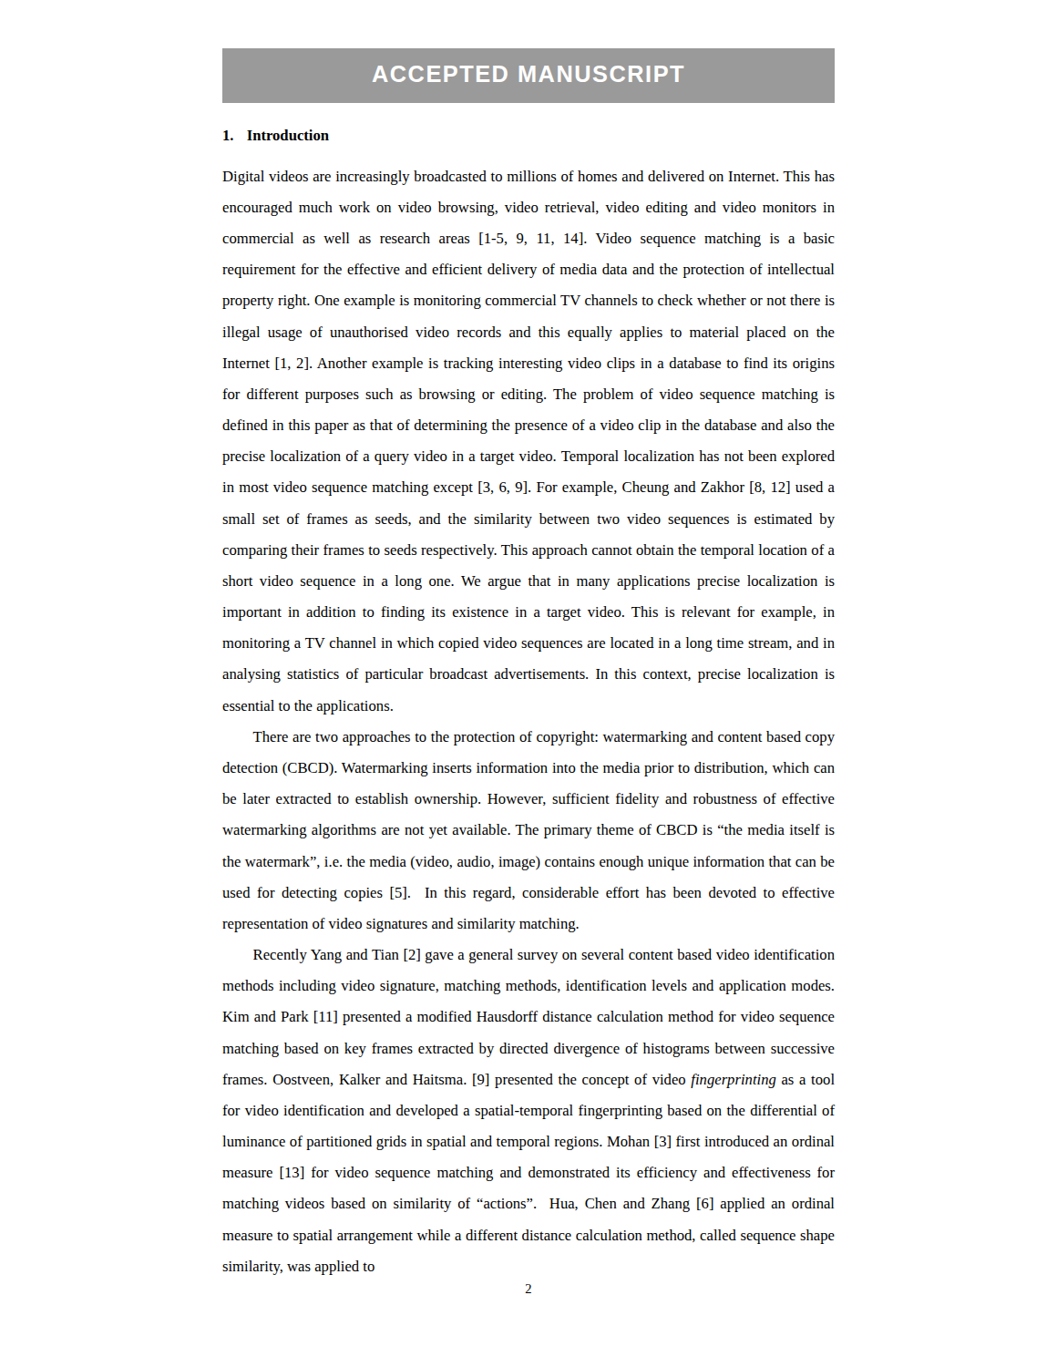ACCEPTED MANUSCRIPT
1. Introduction
Digital videos are increasingly broadcasted to millions of homes and delivered on Internet. This has encouraged much work on video browsing, video retrieval, video editing and video monitors in commercial as well as research areas [1-5, 9, 11, 14]. Video sequence matching is a basic requirement for the effective and efficient delivery of media data and the protection of intellectual property right. One example is monitoring commercial TV channels to check whether or not there is illegal usage of unauthorised video records and this equally applies to material placed on the Internet [1, 2]. Another example is tracking interesting video clips in a database to find its origins for different purposes such as browsing or editing. The problem of video sequence matching is defined in this paper as that of determining the presence of a video clip in the database and also the precise localization of a query video in a target video. Temporal localization has not been explored in most video sequence matching except [3, 6, 9]. For example, Cheung and Zakhor [8, 12] used a small set of frames as seeds, and the similarity between two video sequences is estimated by comparing their frames to seeds respectively. This approach cannot obtain the temporal location of a short video sequence in a long one. We argue that in many applications precise localization is important in addition to finding its existence in a target video. This is relevant for example, in monitoring a TV channel in which copied video sequences are located in a long time stream, and in analysing statistics of particular broadcast advertisements. In this context, precise localization is essential to the applications.
There are two approaches to the protection of copyright: watermarking and content based copy detection (CBCD). Watermarking inserts information into the media prior to distribution, which can be later extracted to establish ownership. However, sufficient fidelity and robustness of effective watermarking algorithms are not yet available. The primary theme of CBCD is “the media itself is the watermark”, i.e. the media (video, audio, image) contains enough unique information that can be used for detecting copies [5]. In this regard, considerable effort has been devoted to effective representation of video signatures and similarity matching.
Recently Yang and Tian [2] gave a general survey on several content based video identification methods including video signature, matching methods, identification levels and application modes. Kim and Park [11] presented a modified Hausdorff distance calculation method for video sequence matching based on key frames extracted by directed divergence of histograms between successive frames. Oostveen, Kalker and Haitsma. [9] presented the concept of video fingerprinting as a tool for video identification and developed a spatial-temporal fingerprinting based on the differential of luminance of partitioned grids in spatial and temporal regions. Mohan [3] first introduced an ordinal measure [13] for video sequence matching and demonstrated its efficiency and effectiveness for matching videos based on similarity of “actions”. Hua, Chen and Zhang [6] applied an ordinal measure to spatial arrangement while a different distance calculation method, called sequence shape similarity, was applied to
2